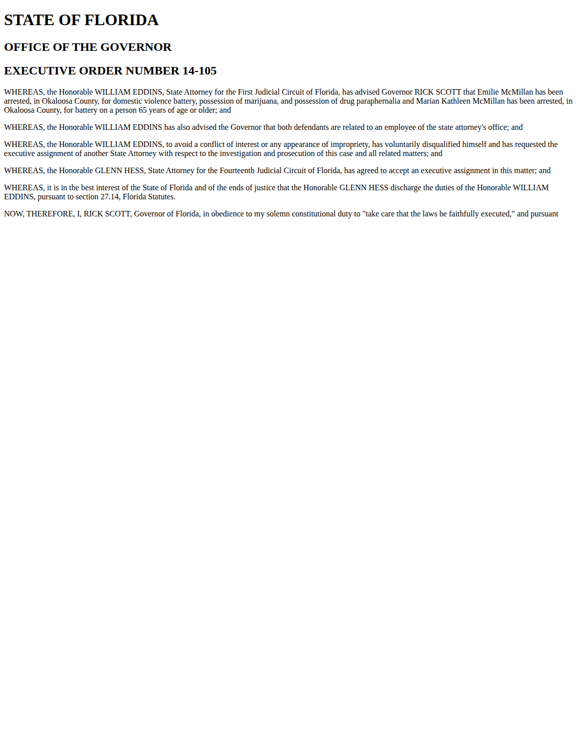STATE OF FLORIDA
OFFICE OF THE GOVERNOR
EXECUTIVE ORDER NUMBER 14-105
WHEREAS, the Honorable WILLIAM EDDINS, State Attorney for the First Judicial Circuit of Florida, has advised Governor RICK SCOTT that Emilie McMillan has been arrested, in Okaloosa County, for domestic violence battery, possession of marijuana, and possession of drug paraphernalia and Marian Kathleen McMillan has been arrested, in Okaloosa County, for battery on a person 65 years of age or older; and
WHEREAS, the Honorable WILLIAM EDDINS has also advised the Governor that both defendants are related to an employee of the state attorney's office; and
WHEREAS, the Honorable WILLIAM EDDINS, to avoid a conflict of interest or any appearance of impropriety, has voluntarily disqualified himself and has requested the executive assignment of another State Attorney with respect to the investigation and prosecution of this case and all related matters; and
WHEREAS, the Honorable GLENN HESS, State Attorney for the Fourteenth Judicial Circuit of Florida, has agreed to accept an executive assignment in this matter; and
WHEREAS, it is in the best interest of the State of Florida and of the ends of justice that the Honorable GLENN HESS discharge the duties of the Honorable WILLIAM EDDINS, pursuant to section 27.14, Florida Statutes.
NOW, THEREFORE, I, RICK SCOTT, Governor of Florida, in obedience to my solemn constitutional duty to "take care that the laws be faithfully executed," and pursuant